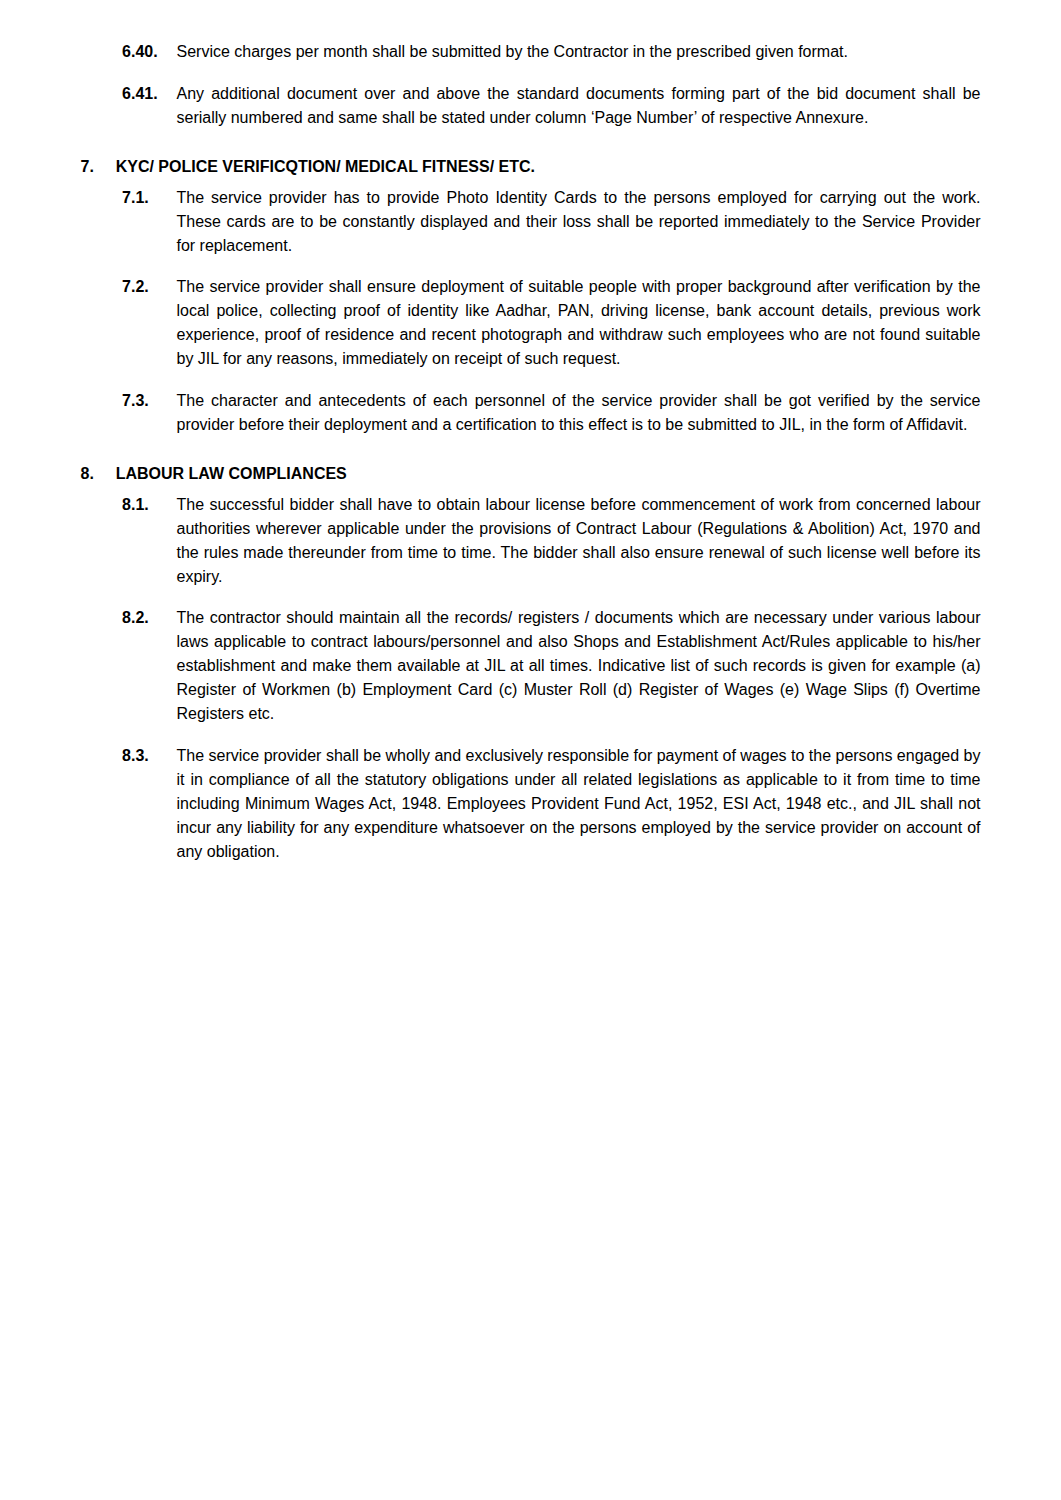6.40. Service charges per month shall be submitted by the Contractor in the prescribed given format.
6.41. Any additional document over and above the standard documents forming part of the bid document shall be serially numbered and same shall be stated under column ‘Page Number’ of respective Annexure.
7. KYC/ Police Verificqtion/ Medical Fitness/ Etc.
7.1. The service provider has to provide Photo Identity Cards to the persons employed for carrying out the work. These cards are to be constantly displayed and their loss shall be reported immediately to the Service Provider for replacement.
7.2. The service provider shall ensure deployment of suitable people with proper background after verification by the local police, collecting proof of identity like Aadhar, PAN, driving license, bank account details, previous work experience, proof of residence and recent photograph and withdraw such employees who are not found suitable by JIL for any reasons, immediately on receipt of such request.
7.3. The character and antecedents of each personnel of the service provider shall be got verified by the service provider before their deployment and a certification to this effect is to be submitted to JIL, in the form of Affidavit.
8. Labour Law Compliances
8.1. The successful bidder shall have to obtain labour license before commencement of work from concerned labour authorities wherever applicable under the provisions of Contract Labour (Regulations & Abolition) Act, 1970 and the rules made thereunder from time to time. The bidder shall also ensure renewal of such license well before its expiry.
8.2. The contractor should maintain all the records/ registers / documents which are necessary under various labour laws applicable to contract labours/personnel and also Shops and Establishment Act/Rules applicable to his/her establishment and make them available at JIL at all times. Indicative list of such records is given for example (a) Register of Workmen (b) Employment Card (c) Muster Roll (d) Register of Wages (e) Wage Slips (f) Overtime Registers etc.
8.3. The service provider shall be wholly and exclusively responsible for payment of wages to the persons engaged by it in compliance of all the statutory obligations under all related legislations as applicable to it from time to time including Minimum Wages Act, 1948. Employees Provident Fund Act, 1952, ESI Act, 1948 etc., and JIL shall not incur any liability for any expenditure whatsoever on the persons employed by the service provider on account of any obligation.